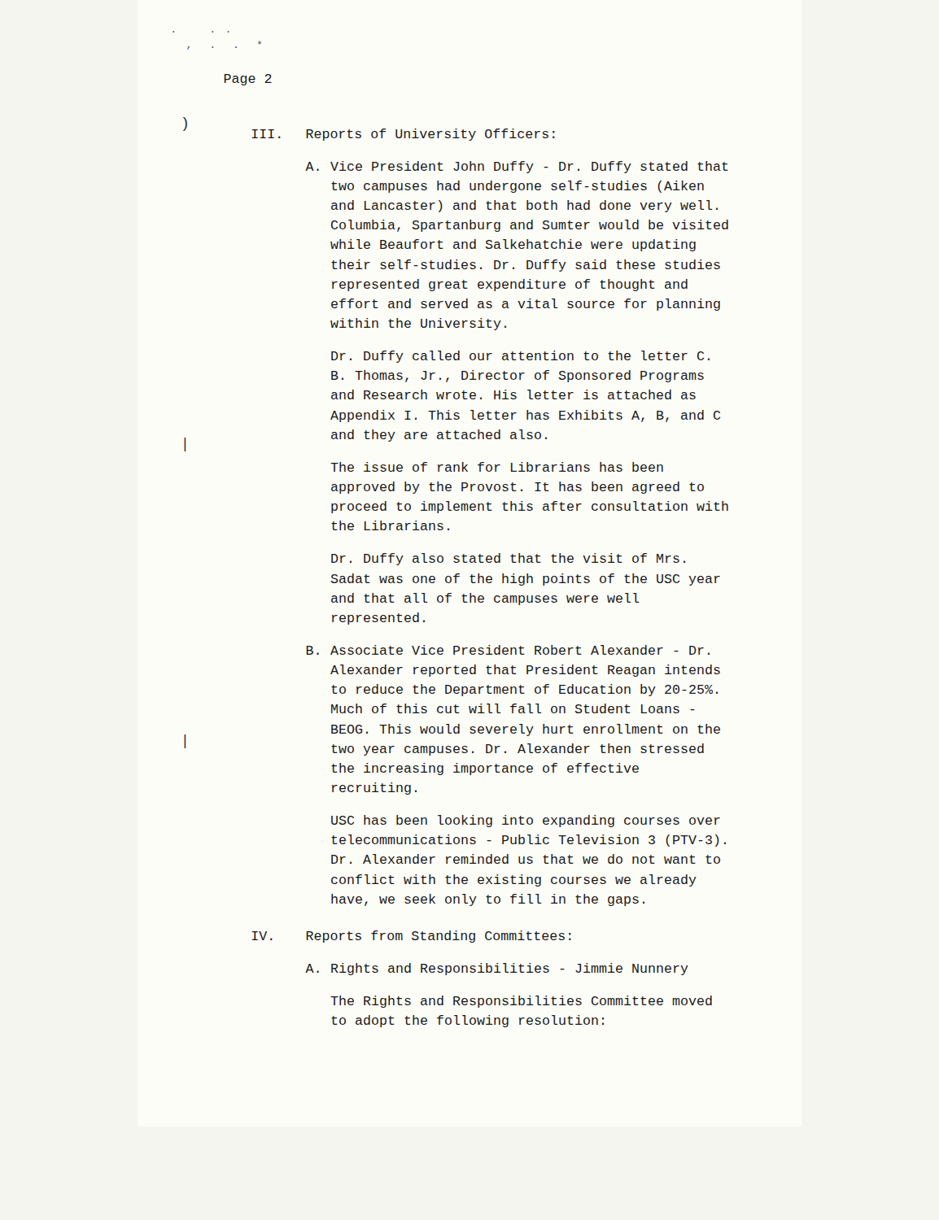. . .
, . . *
)
|
|
Page 2
III.
Reports of University Officers:
A.
Vice President John Duffy - Dr. Duffy stated that two campuses had undergone self-studies (Aiken and Lancaster) and that both had done very well. Columbia, Spartanburg and Sumter would be visited while Beaufort and Salkehatchie were updating their self-studies. Dr. Duffy said these studies represented great expenditure of thought and effort and served as a vital source for planning within the University.
Dr. Duffy called our attention to the letter C. B. Thomas, Jr., Director of Sponsored Programs and Research wrote. His letter is attached as Appendix I. This letter has Exhibits A, B, and C and they are attached also.
The issue of rank for Librarians has been approved by the Provost. It has been agreed to proceed to implement this after consultation with the Librarians.
Dr. Duffy also stated that the visit of Mrs. Sadat was one of the high points of the USC year and that all of the campuses were well represented.
B.
Associate Vice President Robert Alexander - Dr. Alexander reported that President Reagan intends to reduce the Department of Education by 20-25%. Much of this cut will fall on Student Loans - BEOG. This would severely hurt enrollment on the two year campuses. Dr. Alexander then stressed the increasing importance of effective recruiting.
USC has been looking into expanding courses over telecommunications - Public Television 3 (PTV-3). Dr. Alexander reminded us that we do not want to conflict with the existing courses we already have, we seek only to fill in the gaps.
IV.
Reports from Standing Committees:
A.
Rights and Responsibilities - Jimmie Nunnery
The Rights and Responsibilities Committee moved to adopt the following resolution: